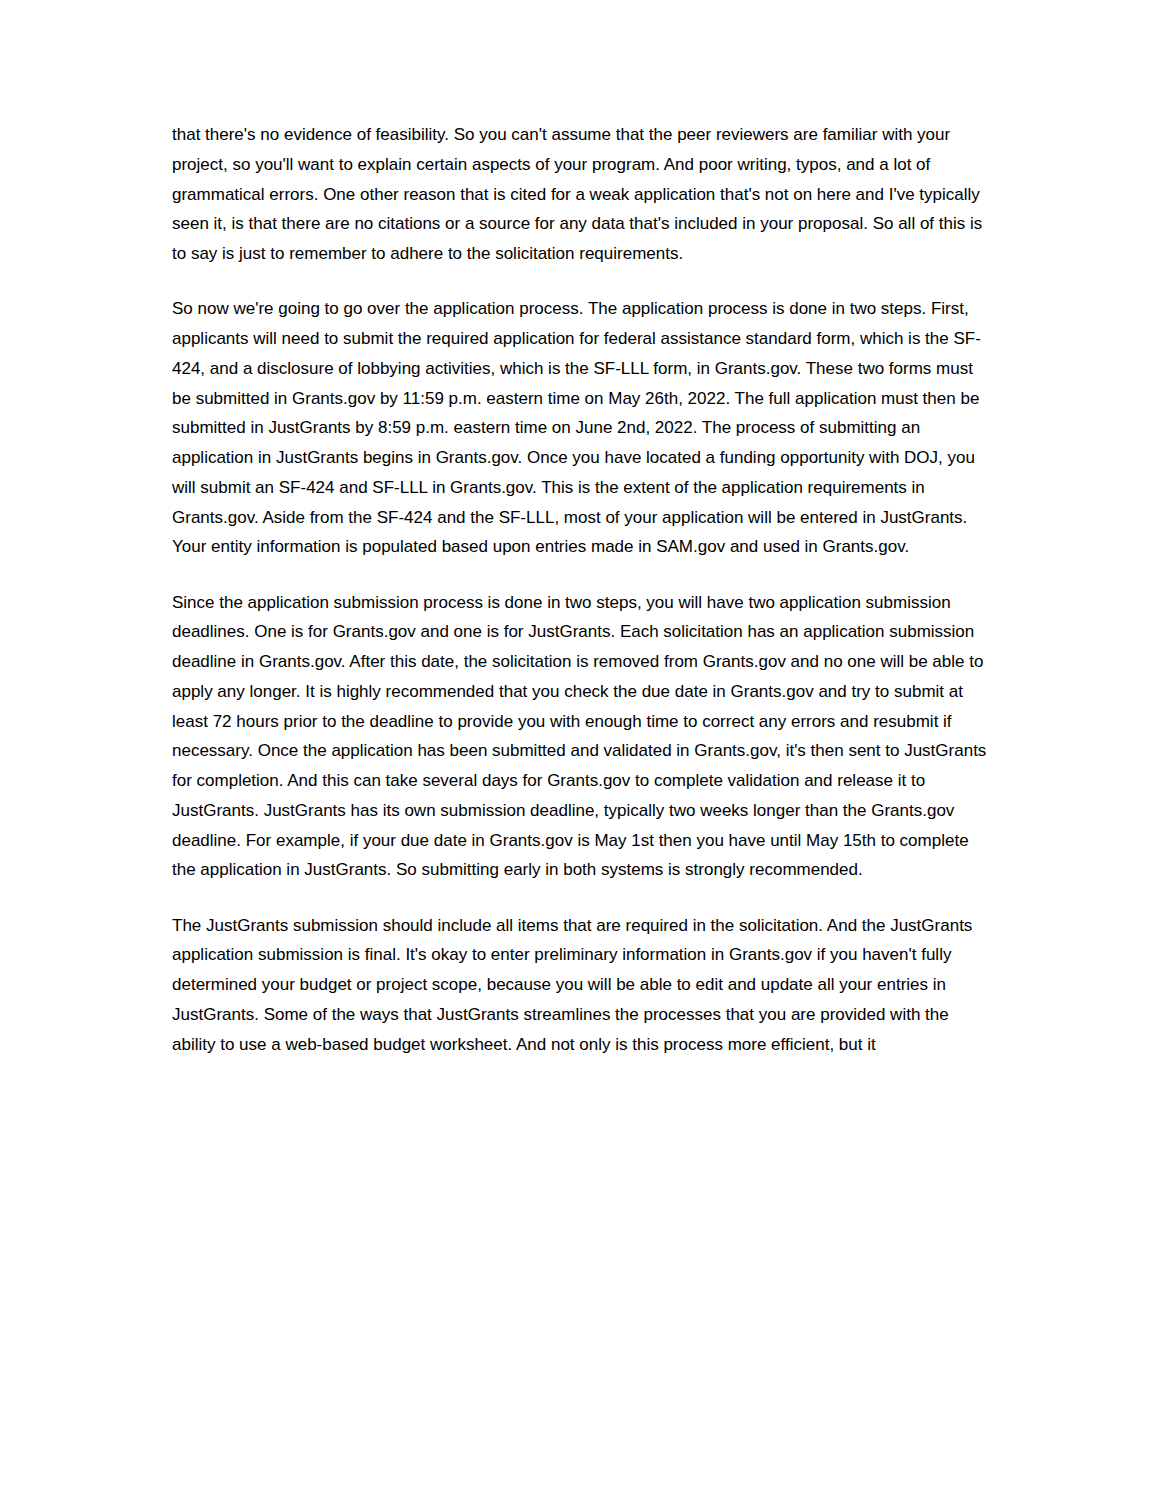that there's no evidence of feasibility. So you can't assume that the peer reviewers are familiar with your project, so you'll want to explain certain aspects of your program. And poor writing, typos, and a lot of grammatical errors. One other reason that is cited for a weak application that's not on here and I've typically seen it, is that there are no citations or a source for any data that's included in your proposal. So all of this is to say is just to remember to adhere to the solicitation requirements.
So now we're going to go over the application process. The application process is done in two steps. First, applicants will need to submit the required application for federal assistance standard form, which is the SF-424, and a disclosure of lobbying activities, which is the SF-LLL form, in Grants.gov. These two forms must be submitted in Grants.gov by 11:59 p.m. eastern time on May 26th, 2022. The full application must then be submitted in JustGrants by 8:59 p.m. eastern time on June 2nd, 2022. The process of submitting an application in JustGrants begins in Grants.gov. Once you have located a funding opportunity with DOJ, you will submit an SF-424 and SF-LLL in Grants.gov. This is the extent of the application requirements in Grants.gov. Aside from the SF-424 and the SF-LLL, most of your application will be entered in JustGrants. Your entity information is populated based upon entries made in SAM.gov and used in Grants.gov.
Since the application submission process is done in two steps, you will have two application submission deadlines. One is for Grants.gov and one is for JustGrants. Each solicitation has an application submission deadline in Grants.gov. After this date, the solicitation is removed from Grants.gov and no one will be able to apply any longer. It is highly recommended that you check the due date in Grants.gov and try to submit at least 72 hours prior to the deadline to provide you with enough time to correct any errors and resubmit if necessary. Once the application has been submitted and validated in Grants.gov, it's then sent to JustGrants for completion. And this can take several days for Grants.gov to complete validation and release it to JustGrants. JustGrants has its own submission deadline, typically two weeks longer than the Grants.gov deadline. For example, if your due date in Grants.gov is May 1st then you have until May 15th to complete the application in JustGrants. So submitting early in both systems is strongly recommended.
The JustGrants submission should include all items that are required in the solicitation. And the JustGrants application submission is final. It's okay to enter preliminary information in Grants.gov if you haven't fully determined your budget or project scope, because you will be able to edit and update all your entries in JustGrants. Some of the ways that JustGrants streamlines the processes that you are provided with the ability to use a web-based budget worksheet. And not only is this process more efficient, but it